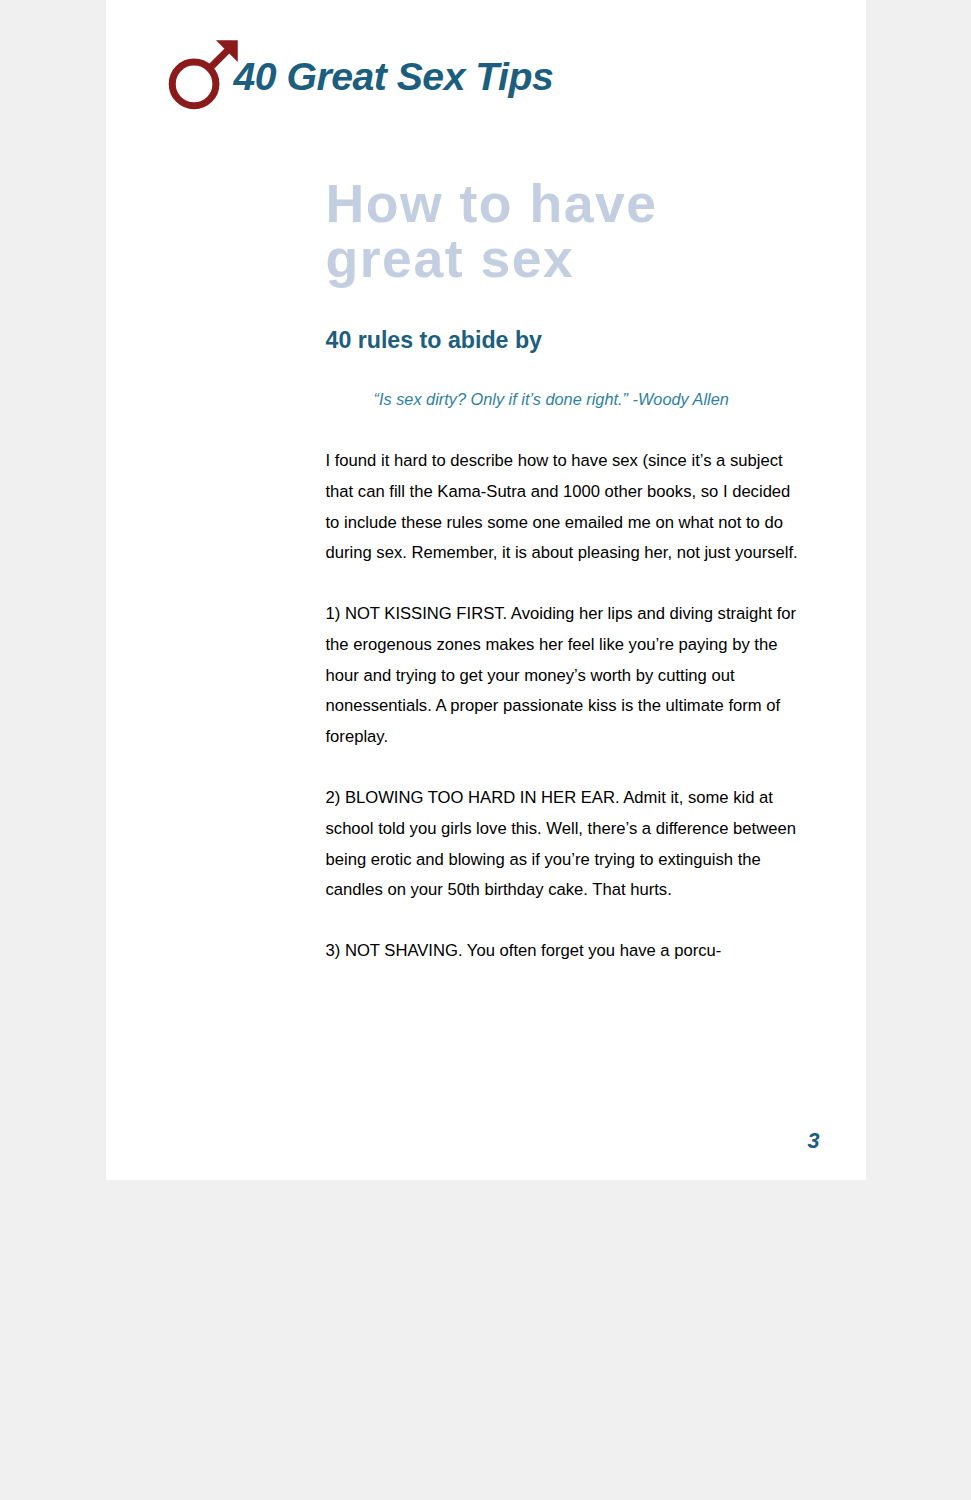40 Great Sex Tips
How to have great sex
40 rules to abide by
“Is sex dirty? Only if it’s done right.” -Woody Allen
I found it hard to describe how to have sex (since it’s a subject that can fill the Kama-Sutra and 1000 other books, so I decided to include these rules some one emailed me on what not to do during sex. Remember, it is about pleasing her, not just yourself.
1) NOT KISSING FIRST. Avoiding her lips and diving straight for the erogenous zones makes her feel like you’re paying by the hour and trying to get your money’s worth by cutting out nonessentials. A proper passionate kiss is the ultimate form of foreplay.
2) BLOWING TOO HARD IN HER EAR. Admit it, some kid at school told you girls love this. Well, there’s a difference between being erotic and blowing as if you’re trying to extinguish the candles on your 50th birthday cake. That hurts.
3) NOT SHAVING. You often forget you have a porcu-
3